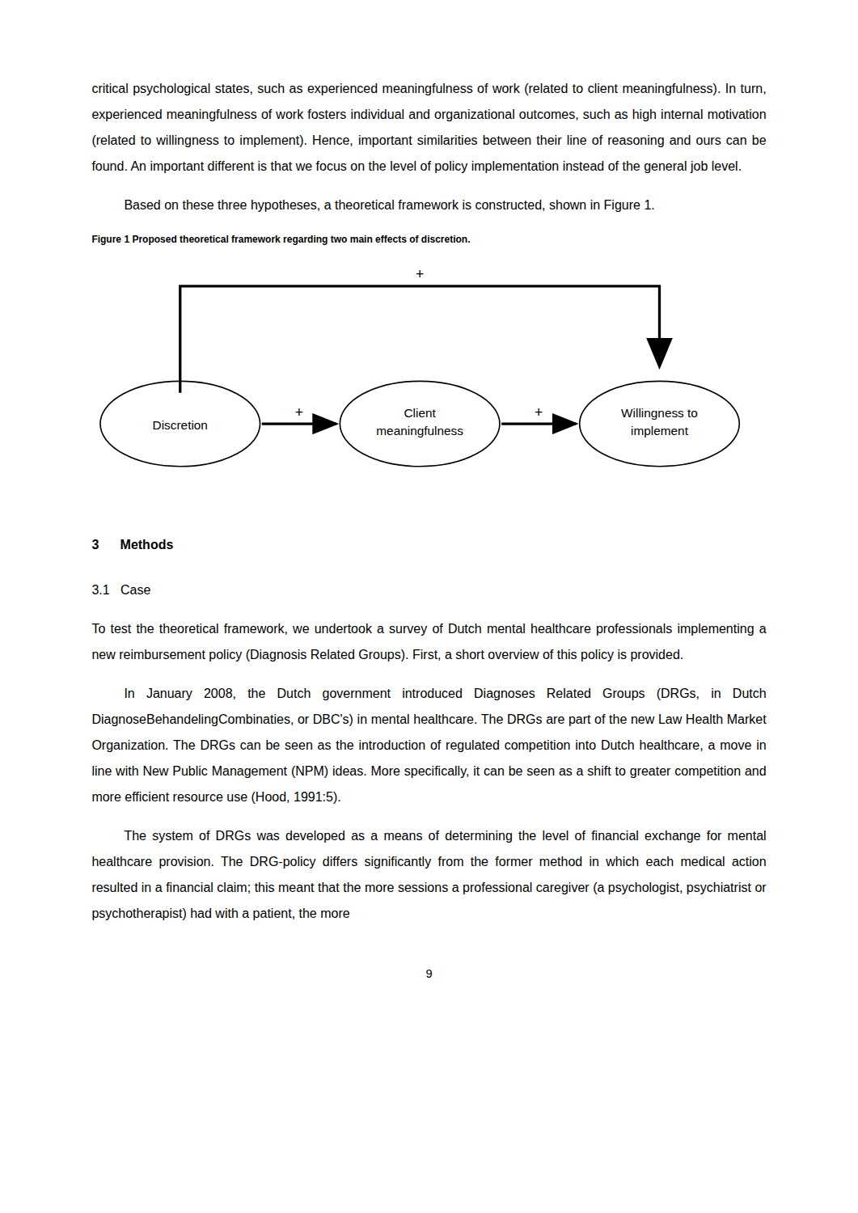critical psychological states, such as experienced meaningfulness of work (related to client meaningfulness). In turn, experienced meaningfulness of work fosters individual and organizational outcomes, such as high internal motivation (related to willingness to implement). Hence, important similarities between their line of reasoning and ours can be found. An important different is that we focus on the level of policy implementation instead of the general job level.
Based on these three hypotheses, a theoretical framework is constructed, shown in Figure 1.
Figure 1 Proposed theoretical framework regarding two main effects of discretion.
+ Discretion Client meaningfulness Willingness to implement + +
3 Methods
3.1 Case
To test the theoretical framework, we undertook a survey of Dutch mental healthcare professionals implementing a new reimbursement policy (Diagnosis Related Groups). First, a short overview of this policy is provided.
In January 2008, the Dutch government introduced Diagnoses Related Groups (DRGs, in Dutch DiagnoseBehandelingCombinaties, or DBC's) in mental healthcare. The DRGs are part of the new Law Health Market Organization. The DRGs can be seen as the introduction of regulated competition into Dutch healthcare, a move in line with New Public Management (NPM) ideas. More specifically, it can be seen as a shift to greater competition and more efficient resource use (Hood, 1991:5).
The system of DRGs was developed as a means of determining the level of financial exchange for mental healthcare provision. The DRG-policy differs significantly from the former method in which each medical action resulted in a financial claim; this meant that the more sessions a professional caregiver (a psychologist, psychiatrist or psychotherapist) had with a patient, the more
9